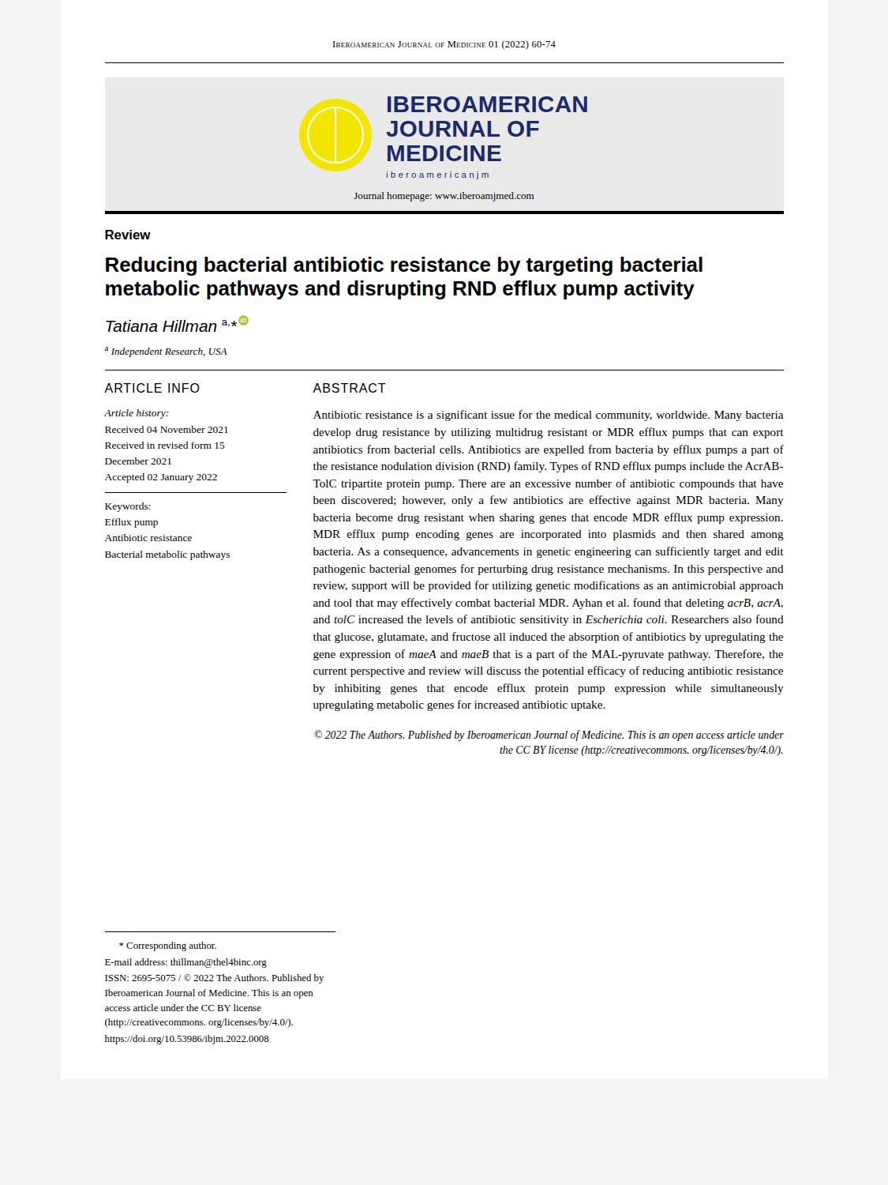Iberoamerican Journal of Medicine 01 (2022) 60-74
IBEROAMERICAN JOURNAL OF MEDICINE iberoamericanjm
Journal homepage: www.iberoamjmed.com
Review
Reducing bacterial antibiotic resistance by targeting bacterial metabolic pathways and disrupting RND efflux pump activity
Tatiana Hillman a,*
a Independent Research, USA
ARTICLE INFO
Article history:
Received 04 November 2021
Received in revised form 15
December 2021
Accepted 02 January 2022
Keywords:
Efflux pump
Antibiotic resistance
Bacterial metabolic pathways
ABSTRACT
Antibiotic resistance is a significant issue for the medical community, worldwide. Many bacteria develop drug resistance by utilizing multidrug resistant or MDR efflux pumps that can export antibiotics from bacterial cells. Antibiotics are expelled from bacteria by efflux pumps a part of the resistance nodulation division (RND) family. Types of RND efflux pumps include the AcrAB-TolC tripartite protein pump. There are an excessive number of antibiotic compounds that have been discovered; however, only a few antibiotics are effective against MDR bacteria. Many bacteria become drug resistant when sharing genes that encode MDR efflux pump expression. MDR efflux pump encoding genes are incorporated into plasmids and then shared among bacteria. As a consequence, advancements in genetic engineering can sufficiently target and edit pathogenic bacterial genomes for perturbing drug resistance mechanisms. In this perspective and review, support will be provided for utilizing genetic modifications as an antimicrobial approach and tool that may effectively combat bacterial MDR. Ayhan et al. found that deleting acrB, acrA, and tolC increased the levels of antibiotic sensitivity in Escherichia coli. Researchers also found that glucose, glutamate, and fructose all induced the absorption of antibiotics by upregulating the gene expression of maeA and maeB that is a part of the MAL-pyruvate pathway. Therefore, the current perspective and review will discuss the potential efficacy of reducing antibiotic resistance by inhibiting genes that encode efflux protein pump expression while simultaneously upregulating metabolic genes for increased antibiotic uptake.
© 2022 The Authors. Published by Iberoamerican Journal of Medicine. This is an open access article under the CC BY license (http://creativecommons. org/licenses/by/4.0/).
* Corresponding author.
E-mail address: thillman@thel4binc.org
ISSN: 2695-5075 / © 2022 The Authors. Published by Iberoamerican Journal of Medicine. This is an open access article under the CC BY license (http://creativecommons. org/licenses/by/4.0/).
https://doi.org/10.53986/ibjm.2022.0008